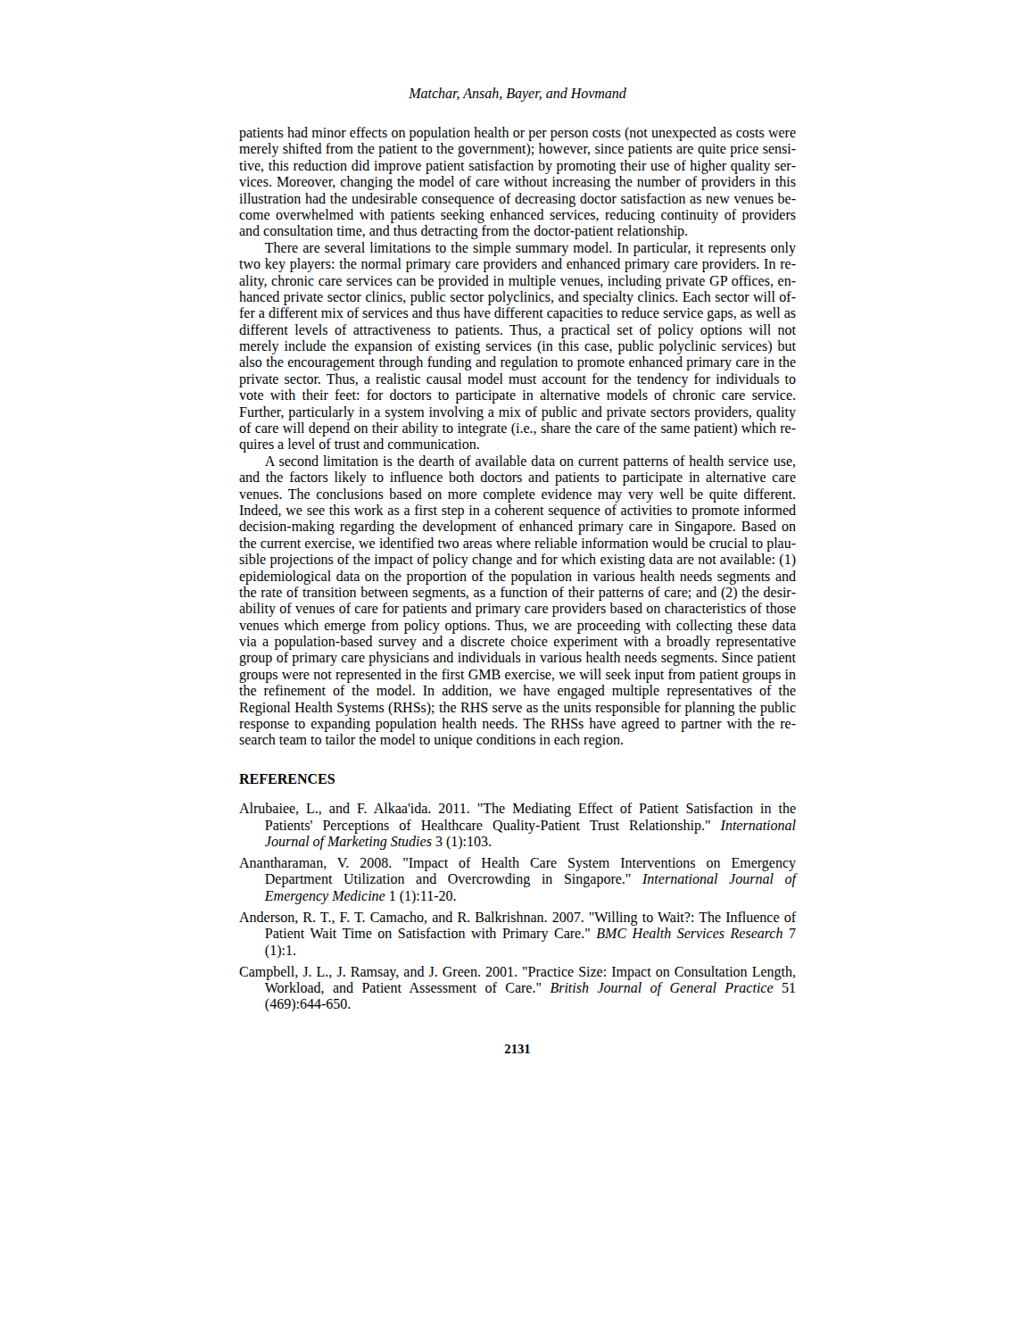Matchar, Ansah, Bayer, and Hovmand
patients had minor effects on population health or per person costs (not unexpected as costs were merely shifted from the patient to the government); however, since patients are quite price sensitive, this reduction did improve patient satisfaction by promoting their use of higher quality services. Moreover, changing the model of care without increasing the number of providers in this illustration had the undesirable consequence of decreasing doctor satisfaction as new venues become overwhelmed with patients seeking enhanced services, reducing continuity of providers and consultation time, and thus detracting from the doctor-patient relationship.
There are several limitations to the simple summary model. In particular, it represents only two key players: the normal primary care providers and enhanced primary care providers. In reality, chronic care services can be provided in multiple venues, including private GP offices, enhanced private sector clinics, public sector polyclinics, and specialty clinics. Each sector will offer a different mix of services and thus have different capacities to reduce service gaps, as well as different levels of attractiveness to patients. Thus, a practical set of policy options will not merely include the expansion of existing services (in this case, public polyclinic services) but also the encouragement through funding and regulation to promote enhanced primary care in the private sector. Thus, a realistic causal model must account for the tendency for individuals to vote with their feet: for doctors to participate in alternative models of chronic care service. Further, particularly in a system involving a mix of public and private sectors providers, quality of care will depend on their ability to integrate (i.e., share the care of the same patient) which requires a level of trust and communication.
A second limitation is the dearth of available data on current patterns of health service use, and the factors likely to influence both doctors and patients to participate in alternative care venues. The conclusions based on more complete evidence may very well be quite different. Indeed, we see this work as a first step in a coherent sequence of activities to promote informed decision-making regarding the development of enhanced primary care in Singapore. Based on the current exercise, we identified two areas where reliable information would be crucial to plausible projections of the impact of policy change and for which existing data are not available: (1) epidemiological data on the proportion of the population in various health needs segments and the rate of transition between segments, as a function of their patterns of care; and (2) the desirability of venues of care for patients and primary care providers based on characteristics of those venues which emerge from policy options. Thus, we are proceeding with collecting these data via a population-based survey and a discrete choice experiment with a broadly representative group of primary care physicians and individuals in various health needs segments. Since patient groups were not represented in the first GMB exercise, we will seek input from patient groups in the refinement of the model. In addition, we have engaged multiple representatives of the Regional Health Systems (RHSs); the RHS serve as the units responsible for planning the public response to expanding population health needs. The RHSs have agreed to partner with the research team to tailor the model to unique conditions in each region.
REFERENCES
Alrubaiee, L., and F. Alkaa'ida. 2011. "The Mediating Effect of Patient Satisfaction in the Patients' Perceptions of Healthcare Quality-Patient Trust Relationship." International Journal of Marketing Studies 3 (1):103.
Anantharaman, V. 2008. "Impact of Health Care System Interventions on Emergency Department Utilization and Overcrowding in Singapore." International Journal of Emergency Medicine 1 (1):11-20.
Anderson, R. T., F. T. Camacho, and R. Balkrishnan. 2007. "Willing to Wait?: The Influence of Patient Wait Time on Satisfaction with Primary Care." BMC Health Services Research 7 (1):1.
Campbell, J. L., J. Ramsay, and J. Green. 2001. "Practice Size: Impact on Consultation Length, Workload, and Patient Assessment of Care." British Journal of General Practice 51 (469):644-650.
2131